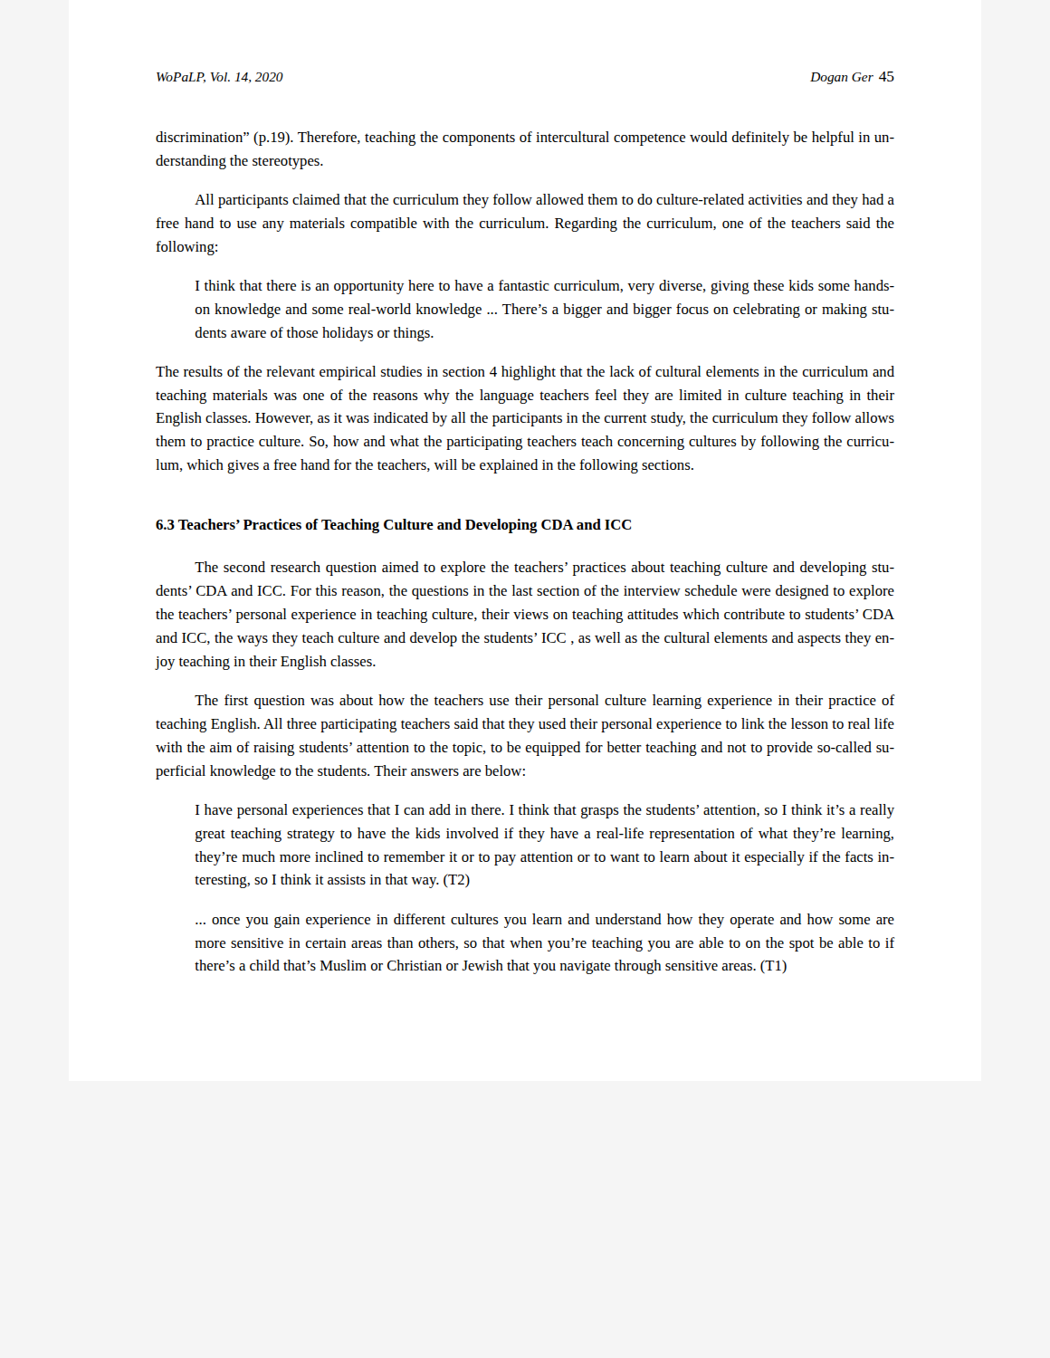WoPaLP, Vol. 14, 2020 Dogan Ger45
discrimination” (p.19). Therefore, teaching the components of intercultural competence would definitely be helpful in understanding the stereotypes.
All participants claimed that the curriculum they follow allowed them to do culture-related activities and they had a free hand to use any materials compatible with the curriculum. Regarding the curriculum, one of the teachers said the following:
I think that there is an opportunity here to have a fantastic curriculum, very diverse, giving these kids some hands-on knowledge and some real-world knowledge ... There’s a bigger and bigger focus on celebrating or making students aware of those holidays or things.
The results of the relevant empirical studies in section 4 highlight that the lack of cultural elements in the curriculum and teaching materials was one of the reasons why the language teachers feel they are limited in culture teaching in their English classes. However, as it was indicated by all the participants in the current study, the curriculum they follow allows them to practice culture. So, how and what the participating teachers teach concerning cultures by following the curriculum, which gives a free hand for the teachers, will be explained in the following sections.
6.3 Teachers’ Practices of Teaching Culture and Developing CDA and ICC
The second research question aimed to explore the teachers’ practices about teaching culture and developing students’ CDA and ICC. For this reason, the questions in the last section of the interview schedule were designed to explore the teachers’ personal experience in teaching culture, their views on teaching attitudes which contribute to students’ CDA and ICC, the ways they teach culture and develop the students’ ICC , as well as the cultural elements and aspects they enjoy teaching in their English classes.
The first question was about how the teachers use their personal culture learning experience in their practice of teaching English. All three participating teachers said that they used their personal experience to link the lesson to real life with the aim of raising students’ attention to the topic, to be equipped for better teaching and not to provide so-called superficial knowledge to the students. Their answers are below:
I have personal experiences that I can add in there. I think that grasps the students’ attention, so I think it’s a really great teaching strategy to have the kids involved if they have a real-life representation of what they’re learning, they’re much more inclined to remember it or to pay attention or to want to learn about it especially if the facts interesting, so I think it assists in that way. (T2)
... once you gain experience in different cultures you learn and understand how they operate and how some are more sensitive in certain areas than others, so that when you’re teaching you are able to on the spot be able to if there’s a child that’s Muslim or Christian or Jewish that you navigate through sensitive areas. (T1)